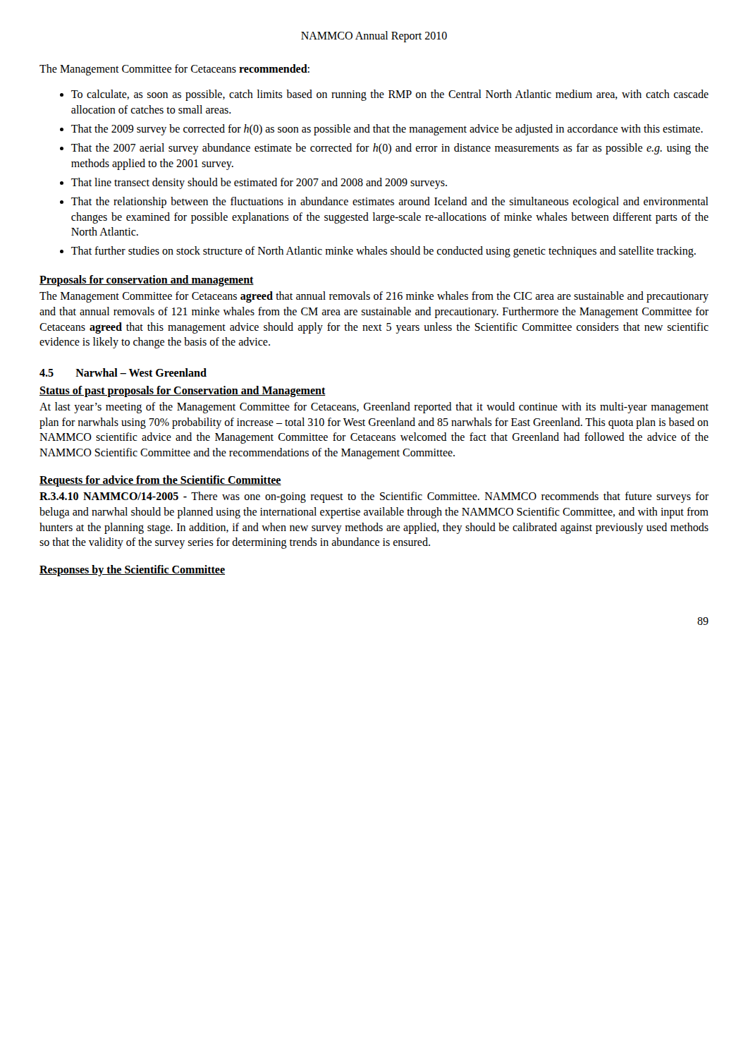NAMMCO Annual Report 2010
The Management Committee for Cetaceans recommended:
To calculate, as soon as possible, catch limits based on running the RMP on the Central North Atlantic medium area, with catch cascade allocation of catches to small areas.
That the 2009 survey be corrected for h(0) as soon as possible and that the management advice be adjusted in accordance with this estimate.
That the 2007 aerial survey abundance estimate be corrected for h(0) and error in distance measurements as far as possible e.g. using the methods applied to the 2001 survey.
That line transect density should be estimated for 2007 and 2008 and 2009 surveys.
That the relationship between the fluctuations in abundance estimates around Iceland and the simultaneous ecological and environmental changes be examined for possible explanations of the suggested large-scale re-allocations of minke whales between different parts of the North Atlantic.
That further studies on stock structure of North Atlantic minke whales should be conducted using genetic techniques and satellite tracking.
Proposals for conservation and management
The Management Committee for Cetaceans agreed that annual removals of 216 minke whales from the CIC area are sustainable and precautionary and that annual removals of 121 minke whales from the CM area are sustainable and precautionary. Furthermore the Management Committee for Cetaceans agreed that this management advice should apply for the next 5 years unless the Scientific Committee considers that new scientific evidence is likely to change the basis of the advice.
4.5 Narwhal – West Greenland
Status of past proposals for Conservation and Management
At last year’s meeting of the Management Committee for Cetaceans, Greenland reported that it would continue with its multi-year management plan for narwhals using 70% probability of increase – total 310 for West Greenland and 85 narwhals for East Greenland. This quota plan is based on NAMMCO scientific advice and the Management Committee for Cetaceans welcomed the fact that Greenland had followed the advice of the NAMMCO Scientific Committee and the recommendations of the Management Committee.
Requests for advice from the Scientific Committee
R.3.4.10 NAMMCO/14-2005 - There was one on-going request to the Scientific Committee. NAMMCO recommends that future surveys for beluga and narwhal should be planned using the international expertise available through the NAMMCO Scientific Committee, and with input from hunters at the planning stage. In addition, if and when new survey methods are applied, they should be calibrated against previously used methods so that the validity of the survey series for determining trends in abundance is ensured.
Responses by the Scientific Committee
89